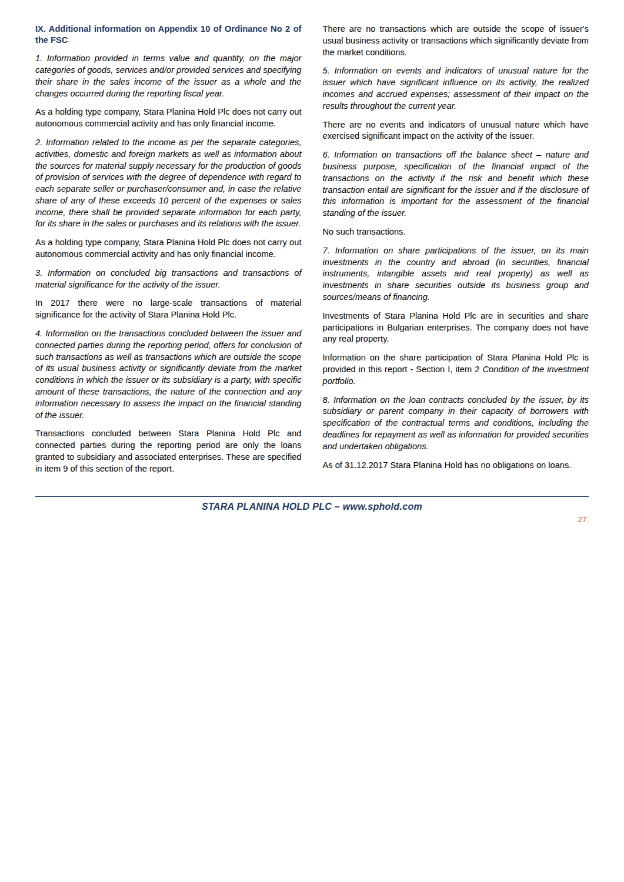IX. Additional information on Appendix 10 of Ordinance No 2 of the FSC
1. Information provided in terms value and quantity, on the major categories of goods, services and/or provided services and specifying their share in the sales income of the issuer as a whole and the changes occurred during the reporting fiscal year.
As a holding type company, Stara Planina Hold Plc does not carry out autonomous commercial activity and has only financial income.
2. Information related to the income as per the separate categories, activities, domestic and foreign markets as well as information about the sources for material supply necessary for the production of goods of provision of services with the degree of dependence with regard to each separate seller or purchaser/consumer and, in case the relative share of any of these exceeds 10 percent of the expenses or sales income, there shall be provided separate information for each party, for its share in the sales or purchases and its relations with the issuer.
As a holding type company, Stara Planina Hold Plc does not carry out autonomous commercial activity and has only financial income.
3. Information on concluded big transactions and transactions of material significance for the activity of the issuer.
In 2017 there were no large-scale transactions of material significance for the activity of Stara Planina Hold Plc.
4. Information on the transactions concluded between the issuer and connected parties during the reporting period, offers for conclusion of such transactions as well as transactions which are outside the scope of its usual business activity or significantly deviate from the market conditions in which the issuer or its subsidiary is a party, with specific amount of these transactions, the nature of the connection and any information necessary to assess the impact on the financial standing of the issuer.
Transactions concluded between Stara Planina Hold Plc and connected parties during the reporting period are only the loans granted to subsidiary and associated enterprises. These are specified in item 9 of this section of the report.
There are no transactions which are outside the scope of issuer's usual business activity or transactions which significantly deviate from the market conditions.
5. Information on events and indicators of unusual nature for the issuer which have significant influence on its activity, the realized incomes and accrued expenses; assessment of their impact on the results throughout the current year.
There are no events and indicators of unusual nature which have exercised significant impact on the activity of the issuer.
6. Information on transactions off the balance sheet – nature and business purpose, specification of the financial impact of the transactions on the activity if the risk and benefit which these transaction entail are significant for the issuer and if the disclosure of this information is important for the assessment of the financial standing of the issuer.
No such transactions.
7. Information on share participations of the issuer, on its main investments in the country and abroad (in securities, financial instruments, intangible assets and real property) as well as investments in share securities outside its business group and sources/means of financing.
Investments of Stara Planina Hold Plc are in securities and share participations in Bulgarian enterprises. The company does not have any real property.
Information on the share participation of Stara Planina Hold Plc is provided in this report - Section I, item 2 Condition of the investment portfolio.
8. Information on the loan contracts concluded by the issuer, by its subsidiary or parent company in their capacity of borrowers with specification of the contractual terms and conditions, including the deadlines for repayment as well as information for provided securities and undertaken obligations.
As of 31.12.2017 Stara Planina Hold has no obligations on loans.
STARA PLANINA HOLD PLC – www.sphold.com
27.